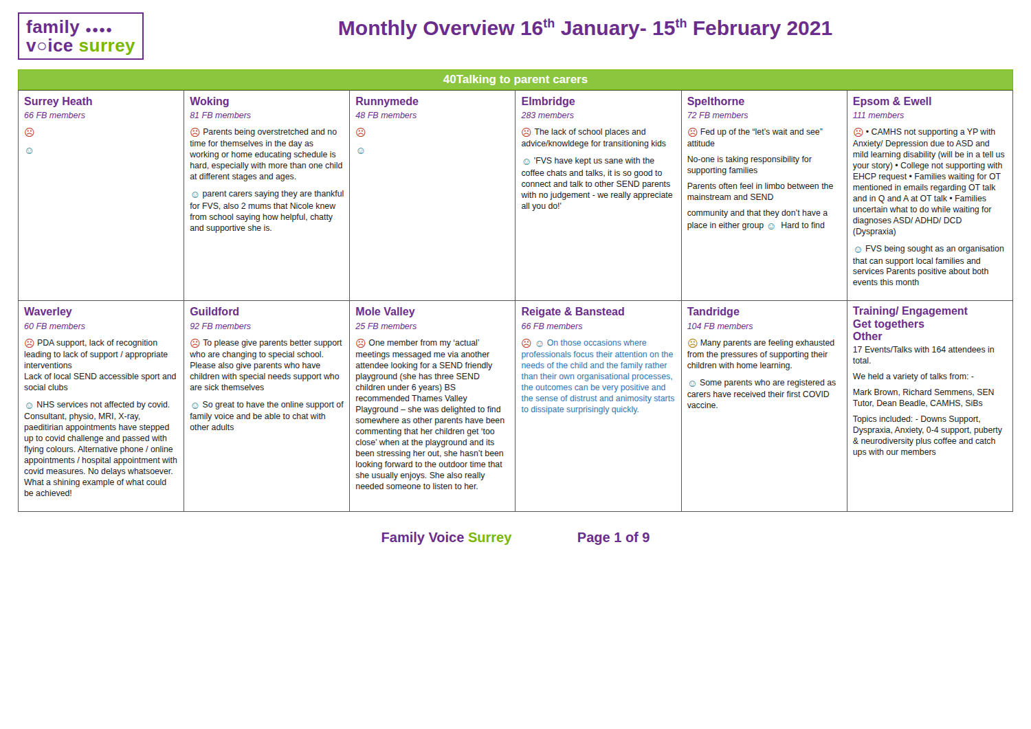family ●●●●
v○ice surrey
Monthly Overview 16th January- 15th February 2021
40Talking to parent carers
| Surrey Heath 66 FB members ☹ ☺ | Woking 81 FB members ☹ Parents being overstretched and no time for themselves in the day as working or home educating schedule is hard, especially with more than one child at different stages and ages. ☺ parent carers saying they are thankful for FVS, also 2 mums that Nicole knew from school saying how helpful, chatty and supportive she is. | Runnymede 48 FB members ☹ ☺ | Elmbridge 283 members ☹ The lack of school places and advice/knowldege for transitioning kids ☺ 'FVS have kept us sane with the coffee chats and talks, it is so good to connect and talk to other SEND parents with no judgement - we really appreciate all you do!' | Spelthorne 72 FB members ☹ Fed up of the “let’s wait and see” attitude No-one is taking responsibility for supporting families Parents often feel in limbo between the mainstream and SEND community and that they don’t have a place in either group ☺ Hard to find | Epsom & Ewell 111 members ☹ • CAMHS not supporting a YP with Anxiety/ Depression due to ASD and mild learning disability (will be in a tell us your story) • College not supporting with EHCP request • Families waiting for OT mentioned in emails regarding OT talk and in Q and A at OT talk • Families uncertain what to do while waiting for diagnoses ASD/ ADHD/ DCD (Dyspraxia) ☺ FVS being sought as an organisation that can support local families and services Parents positive about both events this month |
| Waverley 60 FB members ☹ PDA support, lack of recognition leading to lack of support / appropriate interventions Lack of local SEND accessible sport and social clubs ☺ NHS services not affected by covid. Consultant, physio, MRI, X-ray, paeditirian appointments have stepped up to covid challenge and passed with flying colours. Alternative phone / online appointments / hospital appointment with covid measures. No delays whatsoever. What a shining example of what could be achieved! | Guildford 92 FB members ☹ To please give parents better support who are changing to special school. Please also give parents who have children with special needs support who are sick themselves ☺ So great to have the online support of family voice and be able to chat with other adults | Mole Valley 25 FB members ☹ One member from my ‘actual’ meetings messaged me via another attendee looking for a SEND friendly playground (she has three SEND children under 6 years) BS recommended Thames Valley Playground – she was delighted to find somewhere as other parents have been commenting that her children get ‘too close’ when at the playground and its been stressing her out, she hasn’t been looking forward to the outdoor time that she usually enjoys. She also really needed someone to listen to her. | Reigate & Banstead 66 FB members ☹ ☺ On those occasions where professionals focus their attention on the needs of the child and the family rather than their own organisational processes, the outcomes can be very positive and the sense of distrust and animosity starts to dissipate surprisingly quickly. | Tandridge 104 FB members ☹ Many parents are feeling exhausted from the pressures of supporting their children with home learning. ☺ Some parents who are registered as carers have received their first COVID vaccine. | Training/ Engagement Get togethers Other 17 Events/Talks with 164 attendees in total. We held a variety of talks from: - Mark Brown, Richard Semmens, SEN Tutor, Dean Beadle, CAMHS, SiBs Topics included: - Downs Support, Dyspraxia, Anxiety, 0-4 support, puberty & neurodiversity plus coffee and catch ups with our members |
Family Voice Surrey Page 1 of 9